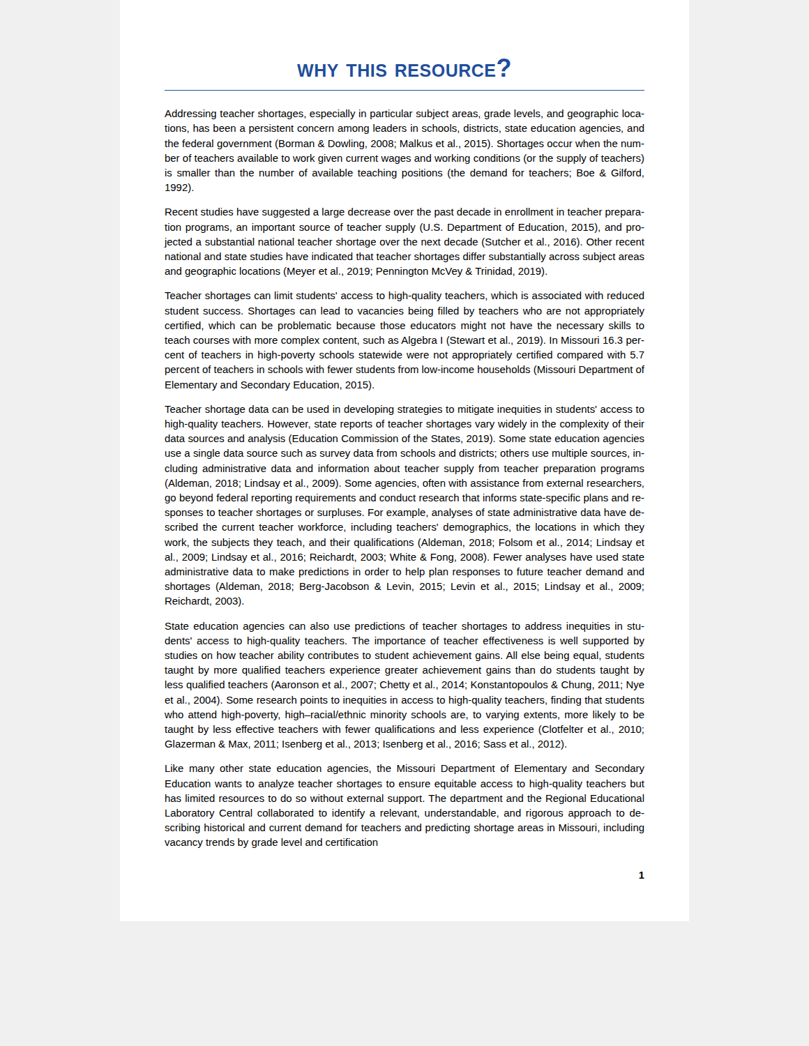Why this resource?
Addressing teacher shortages, especially in particular subject areas, grade levels, and geographic locations, has been a persistent concern among leaders in schools, districts, state education agencies, and the federal government (Borman & Dowling, 2008; Malkus et al., 2015). Shortages occur when the number of teachers available to work given current wages and working conditions (or the supply of teachers) is smaller than the number of available teaching positions (the demand for teachers; Boe & Gilford, 1992).
Recent studies have suggested a large decrease over the past decade in enrollment in teacher preparation programs, an important source of teacher supply (U.S. Department of Education, 2015), and projected a substantial national teacher shortage over the next decade (Sutcher et al., 2016). Other recent national and state studies have indicated that teacher shortages differ substantially across subject areas and geographic locations (Meyer et al., 2019; Pennington McVey & Trinidad, 2019).
Teacher shortages can limit students' access to high-quality teachers, which is associated with reduced student success. Shortages can lead to vacancies being filled by teachers who are not appropriately certified, which can be problematic because those educators might not have the necessary skills to teach courses with more complex content, such as Algebra I (Stewart et al., 2019). In Missouri 16.3 percent of teachers in high-poverty schools statewide were not appropriately certified compared with 5.7 percent of teachers in schools with fewer students from low-income households (Missouri Department of Elementary and Secondary Education, 2015).
Teacher shortage data can be used in developing strategies to mitigate inequities in students' access to high-quality teachers. However, state reports of teacher shortages vary widely in the complexity of their data sources and analysis (Education Commission of the States, 2019). Some state education agencies use a single data source such as survey data from schools and districts; others use multiple sources, including administrative data and information about teacher supply from teacher preparation programs (Aldeman, 2018; Lindsay et al., 2009). Some agencies, often with assistance from external researchers, go beyond federal reporting requirements and conduct research that informs state-specific plans and responses to teacher shortages or surpluses. For example, analyses of state administrative data have described the current teacher workforce, including teachers' demographics, the locations in which they work, the subjects they teach, and their qualifications (Aldeman, 2018; Folsom et al., 2014; Lindsay et al., 2009; Lindsay et al., 2016; Reichardt, 2003; White & Fong, 2008). Fewer analyses have used state administrative data to make predictions in order to help plan responses to future teacher demand and shortages (Aldeman, 2018; Berg-Jacobson & Levin, 2015; Levin et al., 2015; Lindsay et al., 2009; Reichardt, 2003).
State education agencies can also use predictions of teacher shortages to address inequities in students' access to high-quality teachers. The importance of teacher effectiveness is well supported by studies on how teacher ability contributes to student achievement gains. All else being equal, students taught by more qualified teachers experience greater achievement gains than do students taught by less qualified teachers (Aaronson et al., 2007; Chetty et al., 2014; Konstantopoulos & Chung, 2011; Nye et al., 2004). Some research points to inequities in access to high-quality teachers, finding that students who attend high-poverty, high–racial/ethnic minority schools are, to varying extents, more likely to be taught by less effective teachers with fewer qualifications and less experience (Clotfelter et al., 2010; Glazerman & Max, 2011; Isenberg et al., 2013; Isenberg et al., 2016; Sass et al., 2012).
Like many other state education agencies, the Missouri Department of Elementary and Secondary Education wants to analyze teacher shortages to ensure equitable access to high-quality teachers but has limited resources to do so without external support. The department and the Regional Educational Laboratory Central collaborated to identify a relevant, understandable, and rigorous approach to describing historical and current demand for teachers and predicting shortage areas in Missouri, including vacancy trends by grade level and certification
1